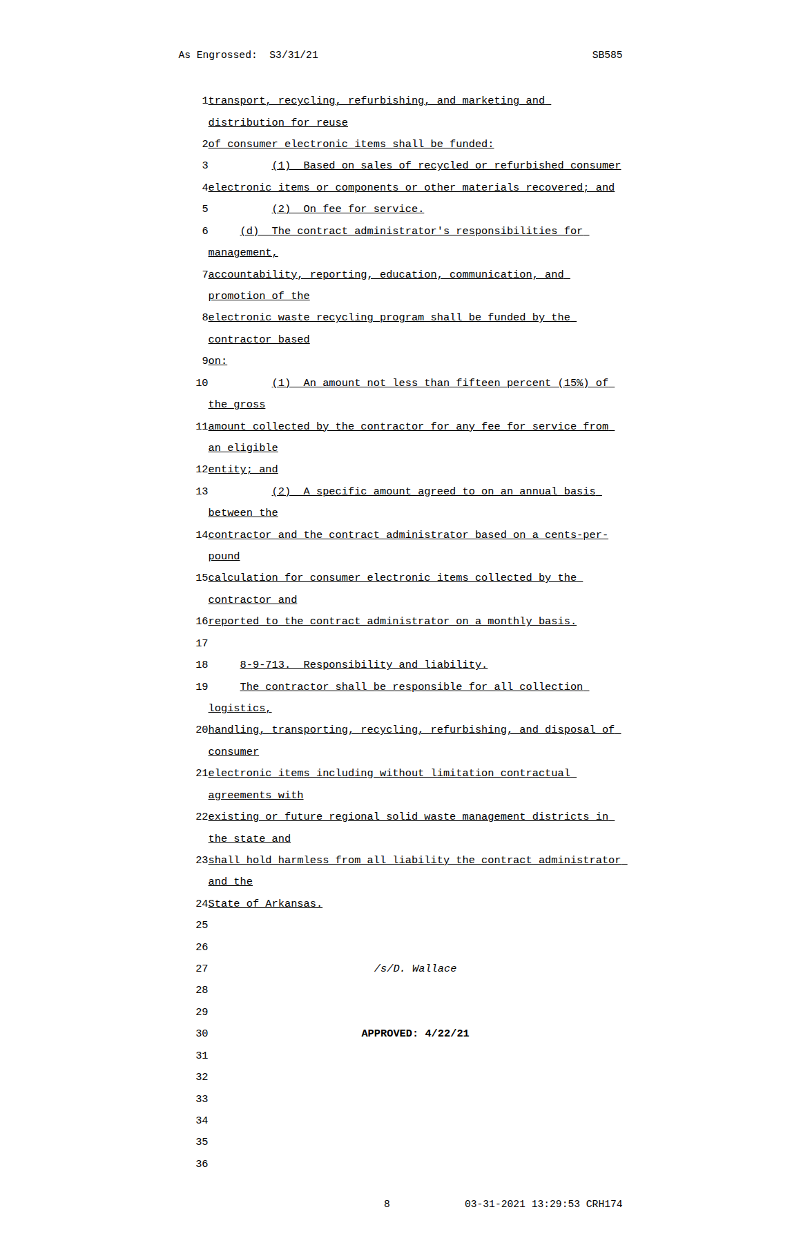As Engrossed: S3/31/21 SB585
| 1 | transport, recycling, refurbishing, and marketing and distribution for reuse |
| 2 | of consumer electronic items shall be funded: |
| 3 | (1) Based on sales of recycled or refurbished consumer |
| 4 | electronic items or components or other materials recovered; and |
| 5 | (2) On fee for service. |
| 6 | (d) The contract administrator's responsibilities for management, |
| 7 | accountability, reporting, education, communication, and promotion of the |
| 8 | electronic waste recycling program shall be funded by the contractor based |
| 9 | on: |
| 10 | (1) An amount not less than fifteen percent (15%) of the gross |
| 11 | amount collected by the contractor for any fee for service from an eligible |
| 12 | entity; and |
| 13 | (2) A specific amount agreed to on an annual basis between the |
| 14 | contractor and the contract administrator based on a cents-per-pound |
| 15 | calculation for consumer electronic items collected by the contractor and |
| 16 | reported to the contract administrator on a monthly basis. |
| 17 | |
| 18 | 8-9-713. Responsibility and liability. |
| 19 | The contractor shall be responsible for all collection logistics, |
| 20 | handling, transporting, recycling, refurbishing, and disposal of consumer |
| 21 | electronic items including without limitation contractual agreements with |
| 22 | existing or future regional solid waste management districts in the state and |
| 23 | shall hold harmless from all liability the contract administrator and the |
| 24 | State of Arkansas. |
| 25 | |
| 26 | |
| 27 | /s/D. Wallace |
| 28 | |
| 29 | |
| 30 | APPROVED: 4/22/21 |
| 31 | |
| 32 | |
| 33 | |
| 34 | |
| 35 | |
| 36 | |
8 03-31-2021 13:29:53 CRH174